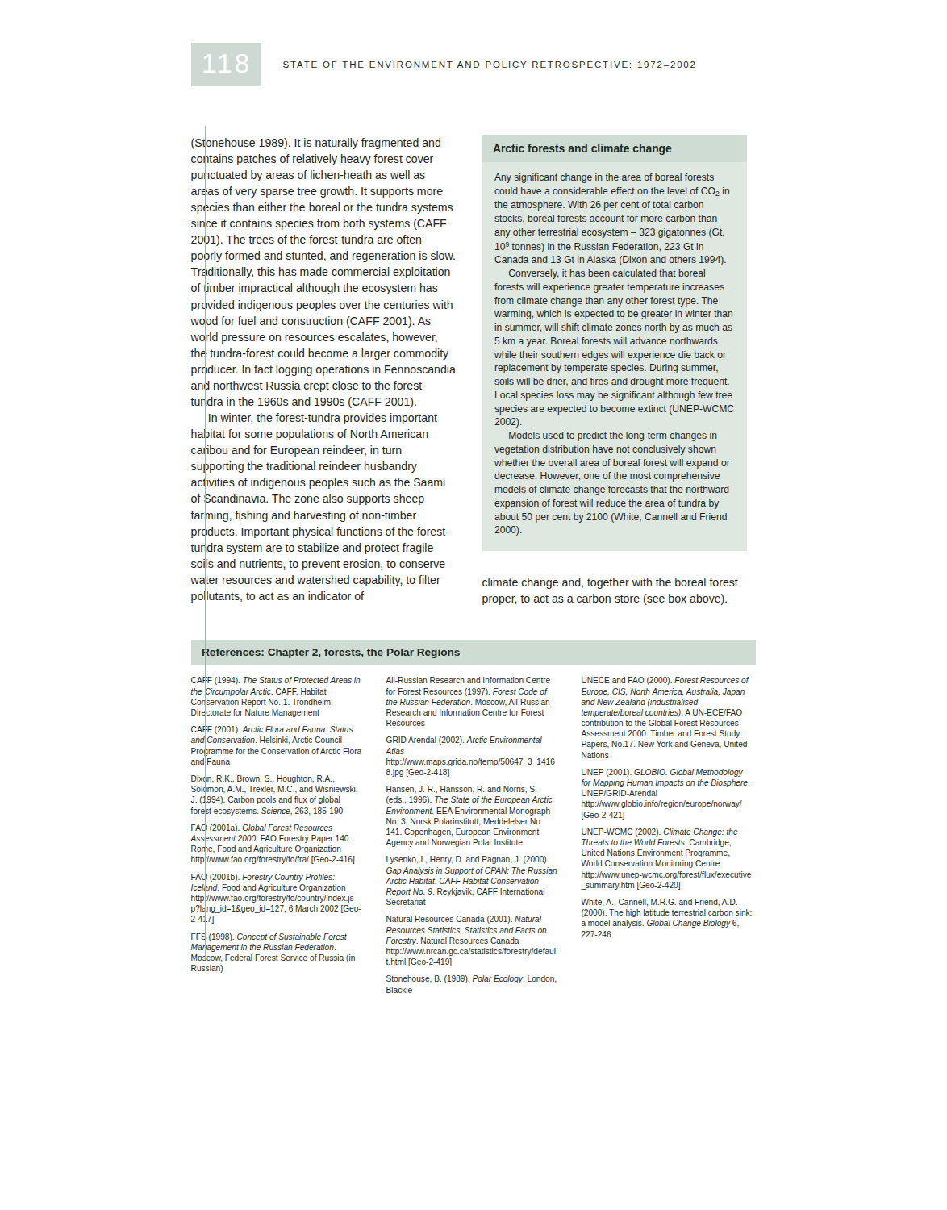118
State of the Environment and Policy Retrospective: 1972–2002
(Stonehouse 1989). It is naturally fragmented and contains patches of relatively heavy forest cover punctuated by areas of lichen-heath as well as areas of very sparse tree growth. It supports more species than either the boreal or the tundra systems since it contains species from both systems (CAFF 2001). The trees of the forest-tundra are often poorly formed and stunted, and regeneration is slow. Traditionally, this has made commercial exploitation of timber impractical although the ecosystem has provided indigenous peoples over the centuries with wood for fuel and construction (CAFF 2001). As world pressure on resources escalates, however, the tundra-forest could become a larger commodity producer. In fact logging operations in Fennoscandia and northwest Russia crept close to the forest-tundra in the 1960s and 1990s (CAFF 2001).
In winter, the forest-tundra provides important habitat for some populations of North American caribou and for European reindeer, in turn supporting the traditional reindeer husbandry activities of indigenous peoples such as the Saami of Scandinavia. The zone also supports sheep farming, fishing and harvesting of non-timber products. Important physical functions of the forest-tundra system are to stabilize and protect fragile soils and nutrients, to prevent erosion, to conserve water resources and watershed capability, to filter pollutants, to act as an indicator of
Arctic forests and climate change
Any significant change in the area of boreal forests could have a considerable effect on the level of CO2 in the atmosphere. With 26 per cent of total carbon stocks, boreal forests account for more carbon than any other terrestrial ecosystem – 323 gigatonnes (Gt, 109 tonnes) in the Russian Federation, 223 Gt in Canada and 13 Gt in Alaska (Dixon and others 1994).
Conversely, it has been calculated that boreal forests will experience greater temperature increases from climate change than any other forest type. The warming, which is expected to be greater in winter than in summer, will shift climate zones north by as much as 5 km a year. Boreal forests will advance northwards while their southern edges will experience die back or replacement by temperate species. During summer, soils will be drier, and fires and drought more frequent. Local species loss may be significant although few tree species are expected to become extinct (UNEP-WCMC 2002).
Models used to predict the long-term changes in vegetation distribution have not conclusively shown whether the overall area of boreal forest will expand or decrease. However, one of the most comprehensive models of climate change forecasts that the northward expansion of forest will reduce the area of tundra by about 50 per cent by 2100 (White, Cannell and Friend 2000).
climate change and, together with the boreal forest proper, to act as a carbon store (see box above).
References: Chapter 2, forests, the Polar Regions
CAFF (1994). The Status of Protected Areas in the Circumpolar Arctic. CAFF, Habitat Conservation Report No. 1. Trondheim, Directorate for Nature Management
CAFF (2001). Arctic Flora and Fauna: Status and Conservation. Helsinki, Arctic Council Programme for the Conservation of Arctic Flora and Fauna
Dixon, R.K., Brown, S., Houghton, R.A., Solomon, A.M., Trexler, M.C., and Wisniewski, J. (1994). Carbon pools and flux of global forest ecosystems. Science, 263, 185-190
FAO (2001a). Global Forest Resources Assessment 2000. FAO Forestry Paper 140. Rome, Food and Agriculture Organization
http://www.fao.org/forestry/fo/fra/ [Geo-2-416]
FAO (2001b). Forestry Country Profiles: Iceland. Food and Agriculture Organization
http://www.fao.org/forestry/fo/country/index.jsp?lang_id=1&geo_id=127, 6 March 2002 [Geo-2-417]
FFS (1998). Concept of Sustainable Forest Management in the Russian Federation. Moscow, Federal Forest Service of Russia (in Russian)
All-Russian Research and Information Centre for Forest Resources (1997). Forest Code of the Russian Federation. Moscow, All-Russian Research and Information Centre for Forest Resources
GRID Arendal (2002). Arctic Environmental Atlas
http://www.maps.grida.no/temp/50647_3_14168.jpg [Geo-2-418]
Hansen, J. R., Hansson, R. and Norris, S. (eds., 1996). The State of the European Arctic Environment. EEA Environmental Monograph No. 3, Norsk Polarinstitutt, Meddelelser No. 141. Copenhagen, European Environment Agency and Norwegian Polar Institute
Lysenko, I., Henry, D. and Pagnan, J. (2000). Gap Analysis in Support of CPAN: The Russian Arctic Habitat. CAFF Habitat Conservation Report No. 9. Reykjavik, CAFF International Secretariat
Natural Resources Canada (2001). Natural Resources Statistics. Statistics and Facts on Forestry. Natural Resources Canada
http://www.nrcan.gc.ca/statistics/forestry/default.html [Geo-2-419]
Stonehouse, B. (1989). Polar Ecology. London, Blackie
UNECE and FAO (2000). Forest Resources of Europe, CIS, North America, Australia, Japan and New Zealand (industrialised temperate/boreal countries). A UN-ECE/FAO contribution to the Global Forest Resources Assessment 2000. Timber and Forest Study Papers, No.17. New York and Geneva, United Nations
UNEP (2001). GLOBIO. Global Methodology for Mapping Human Impacts on the Biosphere. UNEP/GRID-Arendal
http://www.globio.info/region/europe/norway/ [Geo-2-421]
UNEP-WCMC (2002). Climate Change: the Threats to the World Forests. Cambridge, United Nations Environment Programme, World Conservation Monitoring Centre
http://www.unep-wcmc.org/forest/flux/executive_summary.htm [Geo-2-420]
White, A., Cannell, M.R.G. and Friend, A.D. (2000). The high latitude terrestrial carbon sink: a model analysis. Global Change Biology 6, 227-246